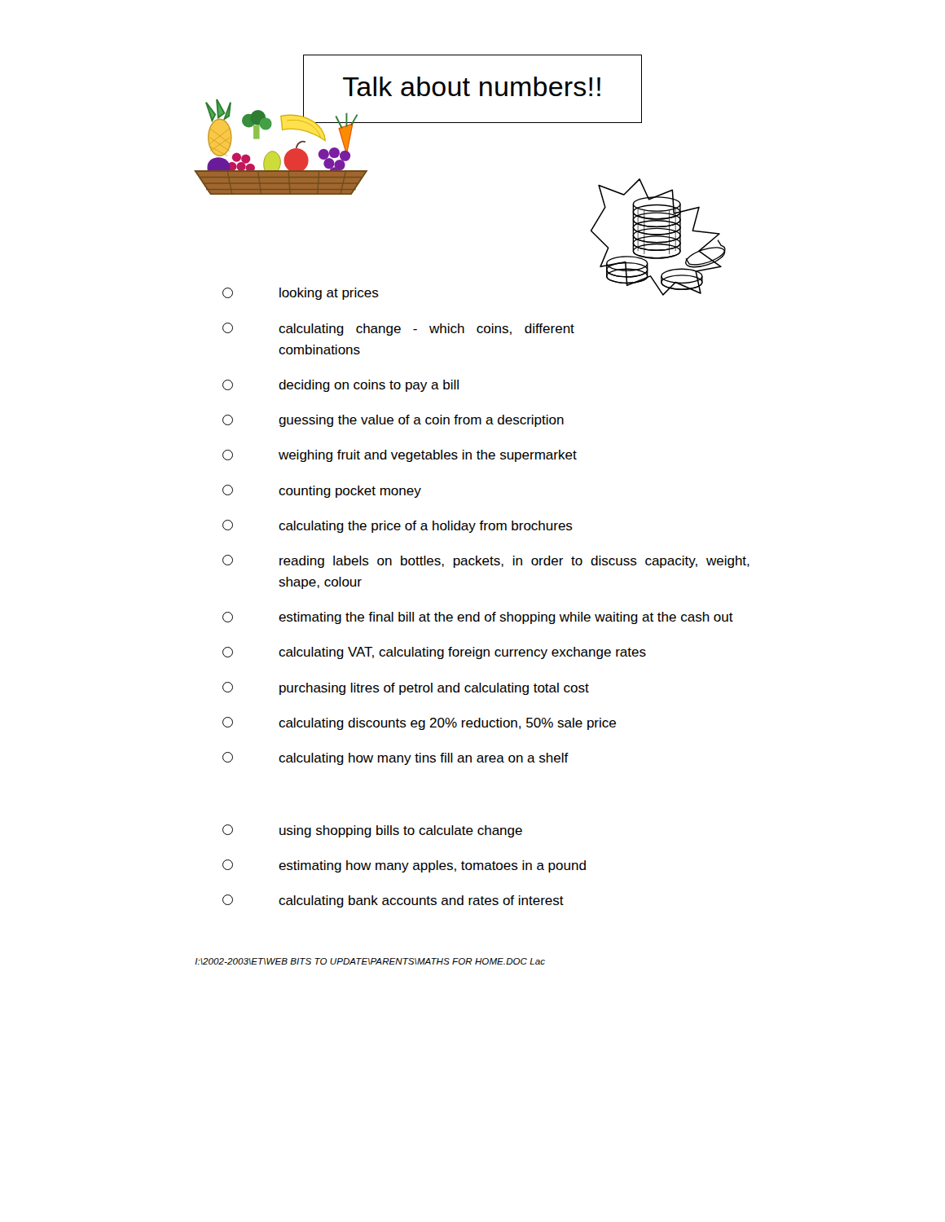Talk about numbers!!
looking at prices
calculating change - which coins, different combinations
deciding on coins to pay a bill
guessing the value of a coin from a description
weighing fruit and vegetables in the supermarket
counting pocket money
calculating the price of a holiday from brochures
reading labels on bottles, packets, in order to discuss capacity, weight, shape, colour
estimating the final bill at the end of shopping while waiting at the cash out
calculating VAT, calculating foreign currency exchange rates
purchasing litres of petrol and calculating total cost
calculating discounts eg 20% reduction, 50% sale price
calculating how many tins fill an area on a shelf
using shopping bills to calculate change
estimating how many apples, tomatoes in a pound
calculating bank accounts and rates of interest
I:\2002-2003\ET\WEB BITS TO UPDATE\PARENTS\MATHS FOR HOME.DOC Lac